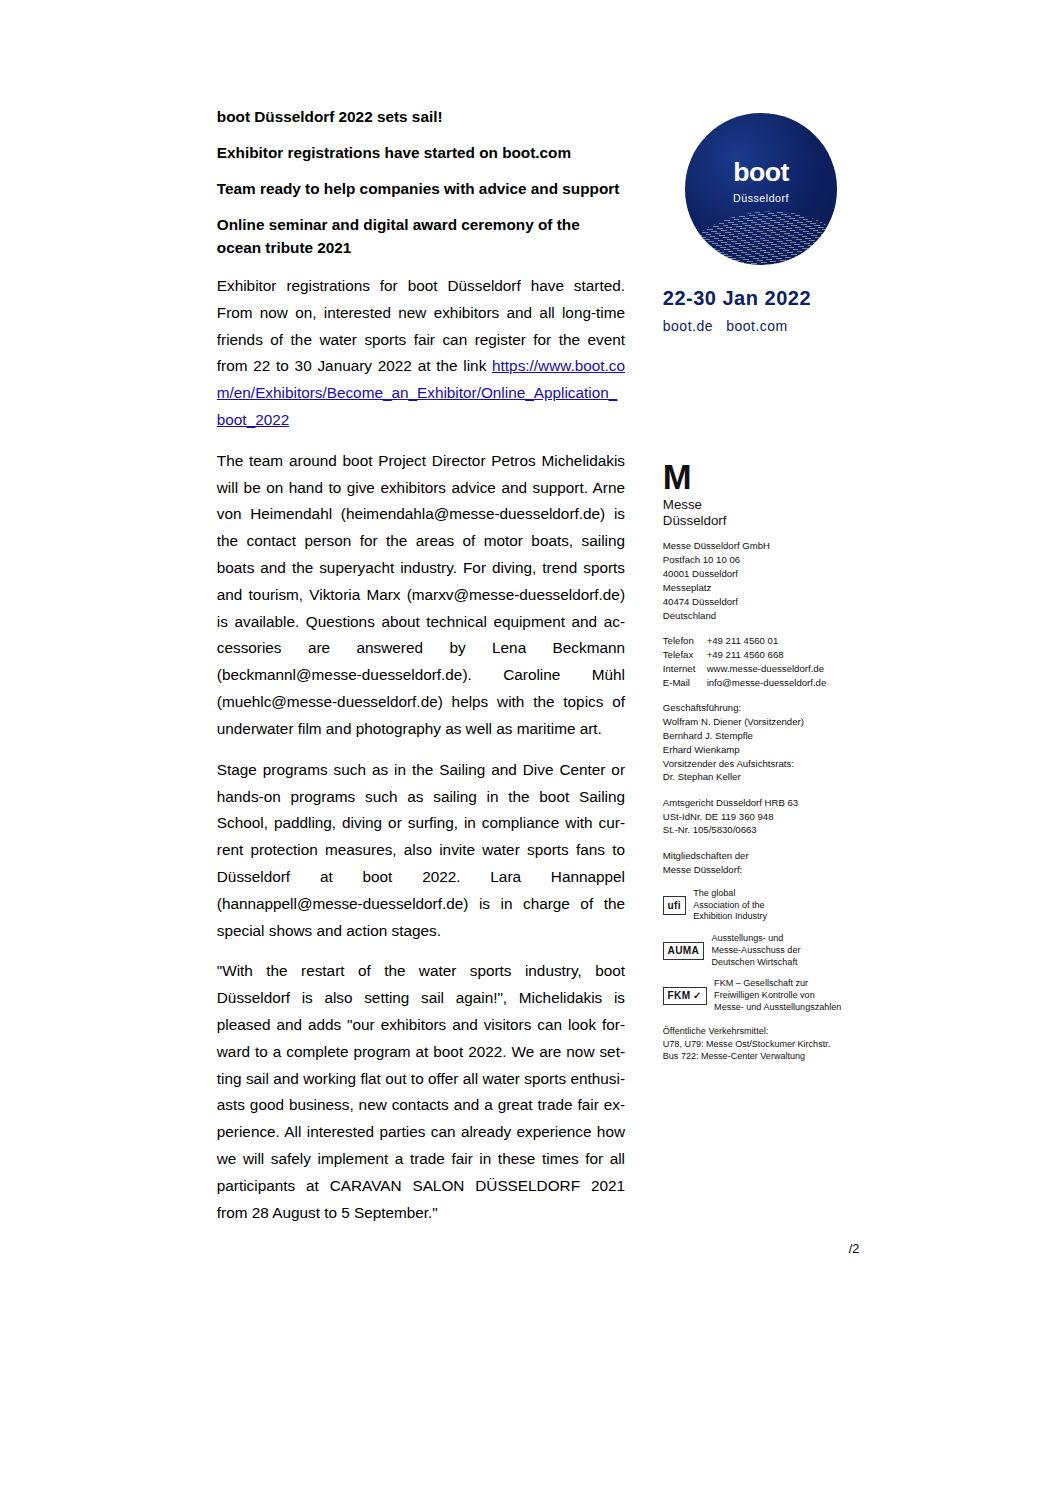boot Düsseldorf 2022 sets sail!
Exhibitor registrations have started on boot.com
Team ready to help companies with advice and support
Online seminar and digital award ceremony of the ocean tribute 2021
Exhibitor registrations for boot Düsseldorf have started. From now on, interested new exhibitors and all long-time friends of the water sports fair can register for the event from 22 to 30 January 2022 at the link https://www.boot.com/en/Exhibitors/Become_an_Exhibitor/Online_Application_boot_2022
The team around boot Project Director Petros Michelidakis will be on hand to give exhibitors advice and support. Arne von Heimendahl (heimendahla@messe-duesseldorf.de) is the contact person for the areas of motor boats, sailing boats and the superyacht industry. For diving, trend sports and tourism, Viktoria Marx (marxv@messe-duesseldorf.de) is available. Questions about technical equipment and accessories are answered by Lena Beckmann (beckmannl@messe-duesseldorf.de). Caroline Mühl (muehlc@messe-duesseldorf.de) helps with the topics of underwater film and photography as well as maritime art.
Stage programs such as in the Sailing and Dive Center or hands-on programs such as sailing in the boot Sailing School, paddling, diving or surfing, in compliance with current protection measures, also invite water sports fans to Düsseldorf at boot 2022. Lara Hannappel (hannappell@messe-duesseldorf.de) is in charge of the special shows and action stages.
"With the restart of the water sports industry, boot Düsseldorf is also setting sail again!", Michelidakis is pleased and adds "our exhibitors and visitors can look forward to a complete program at boot 2022. We are now setting sail and working flat out to offer all water sports enthusiasts good business, new contacts and a great trade fair experience. All interested parties can already experience how we will safely implement a trade fair in these times for all participants at CARAVAN SALON DÜSSELDORF 2021 from 28 August to 5 September."
boot
Düsseldorf
22‑30 Jan 2022
boot.de boot.com
M
Messe
Düsseldorf
Messe Düsseldorf GmbH
Postfach 10 10 06
40001 Düsseldorf
Messeplatz
40474 Düsseldorf
Deutschland
Telefon+49 211 4560 01
Telefax+49 211 4560 668
Internet www.messe-duesseldorf.de
E-Mail info@messe-duesseldorf.de
Geschäftsführung:
Wolfram N. Diener (Vorsitzender)
Bernhard J. Stempfle
Erhard Wienkamp
Vorsitzender des Aufsichtsrats:
Dr. Stephan Keller
Amtsgericht Düsseldorf HRB 63
USt-IdNr. DE 119 360 948
St.-Nr. 105/5830/0663
Mitgliedschaften der
Messe Düsseldorf:
ufi The global
Association of the
Exhibition Industry
AUMA Ausstellungs- und
Messe-Ausschuss der
Deutschen Wirtschaft
FKM ✓ FKM – Gesellschaft zur
Freiwilligen Kontrolle von
Messe- und Ausstellungszahlen
Öffentliche Verkehrsmittel:
U78, U79: Messe Ost/Stockumer Kirchstr.
Bus 722: Messe-Center Verwaltung
/2